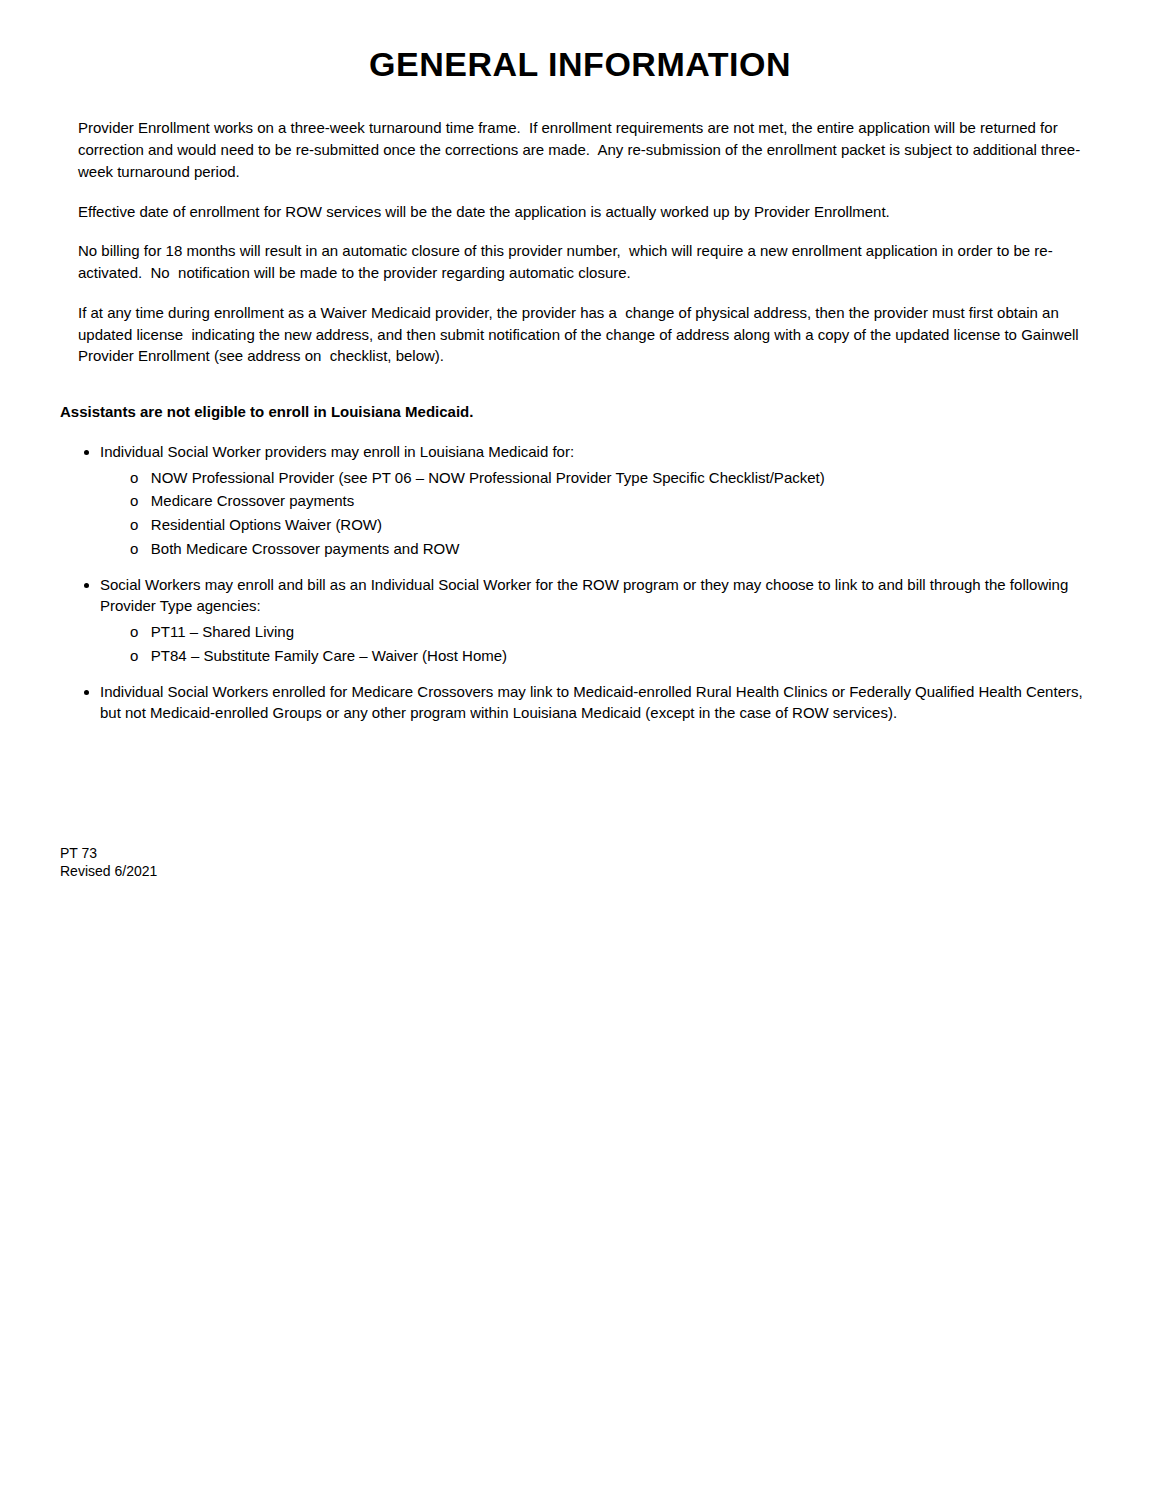GENERAL INFORMATION
Provider Enrollment works on a three-week turnaround time frame. If enrollment requirements are not met, the entire application will be returned for correction and would need to be re-submitted once the corrections are made. Any re-submission of the enrollment packet is subject to additional three-week turnaround period.
Effective date of enrollment for ROW services will be the date the application is actually worked up by Provider Enrollment.
No billing for 18 months will result in an automatic closure of this provider number, which will require a new enrollment application in order to be re-activated. No notification will be made to the provider regarding automatic closure.
If at any time during enrollment as a Waiver Medicaid provider, the provider has a change of physical address, then the provider must first obtain an updated license indicating the new address, and then submit notification of the change of address along with a copy of the updated license to Gainwell Provider Enrollment (see address on checklist, below).
Assistants are not eligible to enroll in Louisiana Medicaid.
Individual Social Worker providers may enroll in Louisiana Medicaid for:
NOW Professional Provider (see PT 06 – NOW Professional Provider Type Specific Checklist/Packet)
Medicare Crossover payments
Residential Options Waiver (ROW)
Both Medicare Crossover payments and ROW
Social Workers may enroll and bill as an Individual Social Worker for the ROW program or they may choose to link to and bill through the following Provider Type agencies:
PT11 – Shared Living
PT84 – Substitute Family Care – Waiver (Host Home)
Individual Social Workers enrolled for Medicare Crossovers may link to Medicaid-enrolled Rural Health Clinics or Federally Qualified Health Centers, but not Medicaid-enrolled Groups or any other program within Louisiana Medicaid (except in the case of ROW services).
PT 73
Revised 6/2021